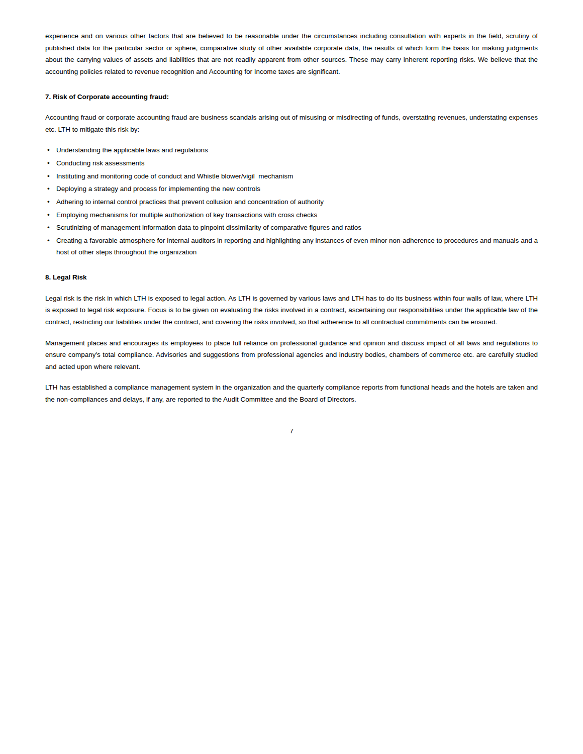experience and on various other factors that are believed to be reasonable under the circumstances including consultation with experts in the field, scrutiny of published data for the particular sector or sphere, comparative study of other available corporate data, the results of which form the basis for making judgments about the carrying values of assets and liabilities that are not readily apparent from other sources. These may carry inherent reporting risks. We believe that the accounting policies related to revenue recognition and Accounting for Income taxes are significant.
7. Risk of Corporate accounting fraud:
Accounting fraud or corporate accounting fraud are business scandals arising out of misusing or misdirecting of funds, overstating revenues, understating expenses etc. LTH to mitigate this risk by:
Understanding the applicable laws and regulations
Conducting risk assessments
Instituting and monitoring code of conduct and Whistle blower/vigil mechanism
Deploying a strategy and process for implementing the new controls
Adhering to internal control practices that prevent collusion and concentration of authority
Employing mechanisms for multiple authorization of key transactions with cross checks
Scrutinizing of management information data to pinpoint dissimilarity of comparative figures and ratios
Creating a favorable atmosphere for internal auditors in reporting and highlighting any instances of even minor non-adherence to procedures and manuals and a host of other steps throughout the organization
8. Legal Risk
Legal risk is the risk in which LTH is exposed to legal action. As LTH is governed by various laws and LTH has to do its business within four walls of law, where LTH is exposed to legal risk exposure. Focus is to be given on evaluating the risks involved in a contract, ascertaining our responsibilities under the applicable law of the contract, restricting our liabilities under the contract, and covering the risks involved, so that adherence to all contractual commitments can be ensured.
Management places and encourages its employees to place full reliance on professional guidance and opinion and discuss impact of all laws and regulations to ensure company's total compliance. Advisories and suggestions from professional agencies and industry bodies, chambers of commerce etc. are carefully studied and acted upon where relevant.
LTH has established a compliance management system in the organization and the quarterly compliance reports from functional heads and the hotels are taken and the non-compliances and delays, if any, are reported to the Audit Committee and the Board of Directors.
7